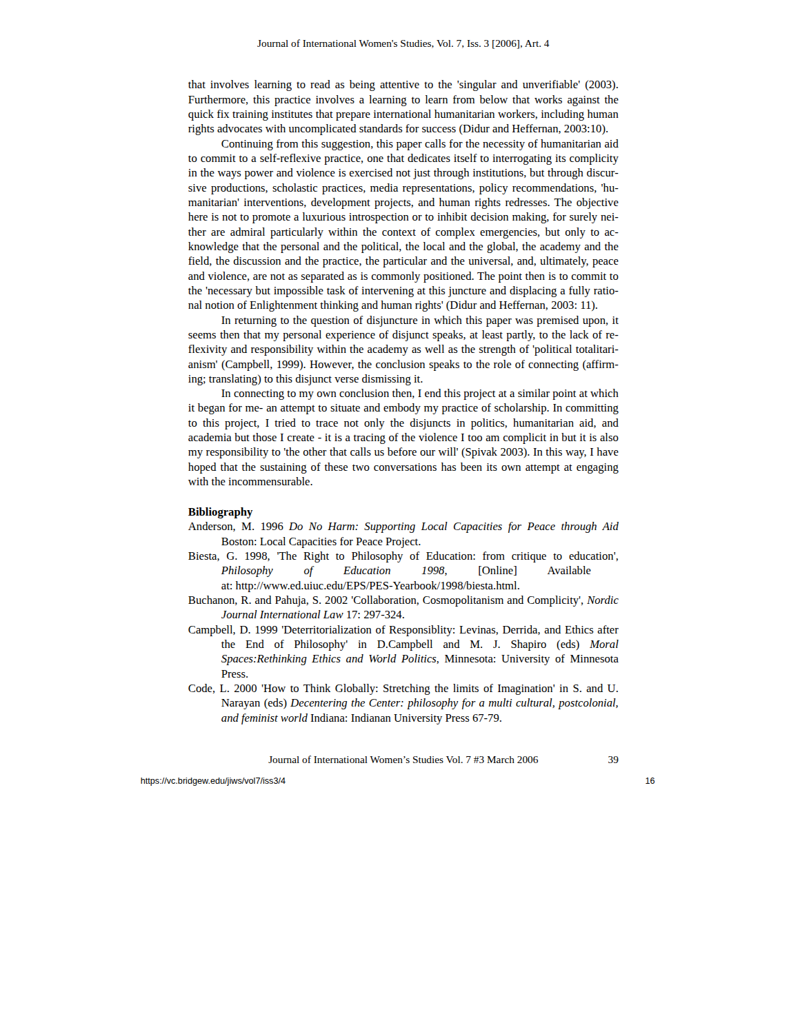Journal of International Women's Studies, Vol. 7, Iss. 3 [2006], Art. 4
that involves learning to read as being attentive to the 'singular and unverifiable' (2003). Furthermore, this practice involves a learning to learn from below that works against the quick fix training institutes that prepare international humanitarian workers, including human rights advocates with uncomplicated standards for success (Didur and Heffernan, 2003:10).
Continuing from this suggestion, this paper calls for the necessity of humanitarian aid to commit to a self-reflexive practice, one that dedicates itself to interrogating its complicity in the ways power and violence is exercised not just through institutions, but through discursive productions, scholastic practices, media representations, policy recommendations, 'humanitarian' interventions, development projects, and human rights redresses. The objective here is not to promote a luxurious introspection or to inhibit decision making, for surely neither are admiral particularly within the context of complex emergencies, but only to acknowledge that the personal and the political, the local and the global, the academy and the field, the discussion and the practice, the particular and the universal, and, ultimately, peace and violence, are not as separated as is commonly positioned. The point then is to commit to the 'necessary but impossible task of intervening at this juncture and displacing a fully rational notion of Enlightenment thinking and human rights' (Didur and Heffernan, 2003: 11).
In returning to the question of disjuncture in which this paper was premised upon, it seems then that my personal experience of disjunct speaks, at least partly, to the lack of reflexivity and responsibility within the academy as well as the strength of 'political totalitarianism' (Campbell, 1999). However, the conclusion speaks to the role of connecting (affirming; translating) to this disjunct verse dismissing it.
In connecting to my own conclusion then, I end this project at a similar point at which it began for me- an attempt to situate and embody my practice of scholarship. In committing to this project, I tried to trace not only the disjuncts in politics, humanitarian aid, and academia but those I create - it is a tracing of the violence I too am complicit in but it is also my responsibility to 'the other that calls us before our will' (Spivak 2003). In this way, I have hoped that the sustaining of these two conversations has been its own attempt at engaging with the incommensurable.
Bibliography
Anderson, M. 1996 Do No Harm: Supporting Local Capacities for Peace through Aid Boston: Local Capacities for Peace Project.
Biesta, G. 1998, 'The Right to Philosophy of Education: from critique to education', Philosophy of Education 1998, [Online] Available at: http://www.ed.uiuc.edu/EPS/PES-Yearbook/1998/biesta.html.
Buchanon, R. and Pahuja, S. 2002 'Collaboration, Cosmopolitanism and Complicity', Nordic Journal International Law 17: 297-324.
Campbell, D. 1999 'Deterritorialization of Responsiblity: Levinas, Derrida, and Ethics after the End of Philosophy' in D.Campbell and M. J. Shapiro (eds) Moral Spaces:Rethinking Ethics and World Politics, Minnesota: University of Minnesota Press.
Code, L. 2000 'How to Think Globally: Stretching the limits of Imagination' in S. and U. Narayan (eds) Decentering the Center: philosophy for a multi cultural, postcolonial, and feminist world Indiana: Indianan University Press 67-79.
Journal of International Women’s Studies Vol. 7 #3 March 2006
39
https://vc.bridgew.edu/jiws/vol7/iss3/4
16